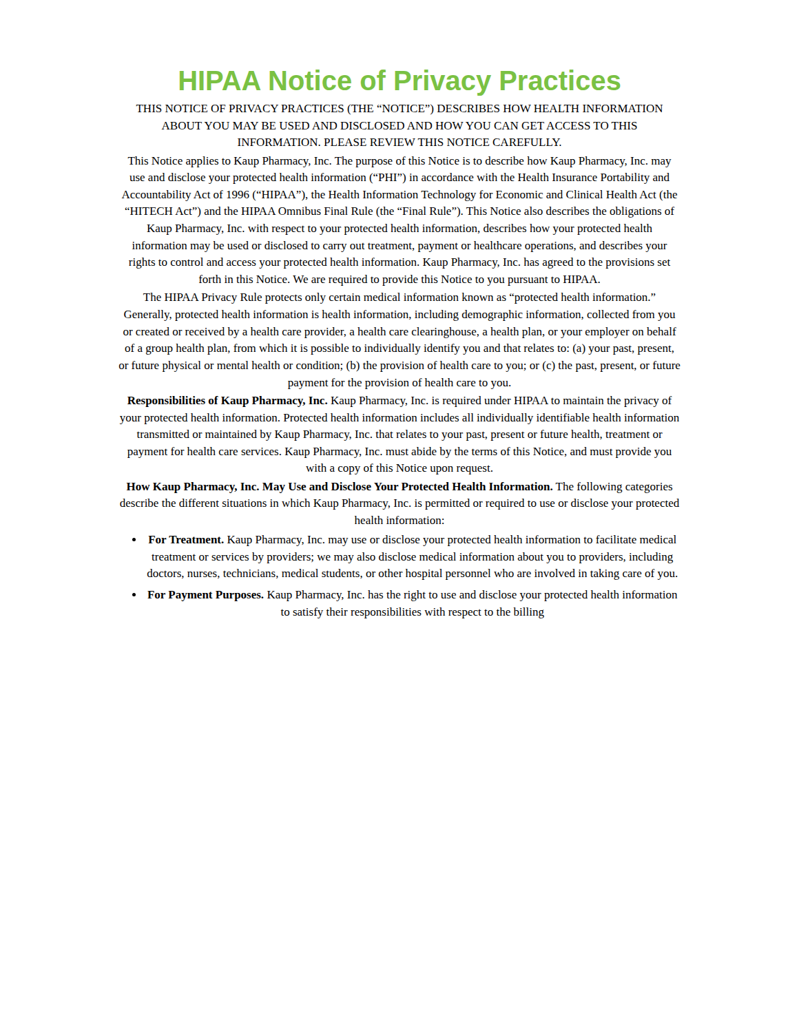HIPAA Notice of Privacy Practices
This Notice of Privacy Practices (the “Notice”) describes how health information about you may be used and disclosed and how you can get access to this information. Please review this Notice carefully.
This Notice applies to Kaup Pharmacy, Inc. The purpose of this Notice is to describe how Kaup Pharmacy, Inc. may use and disclose your protected health information (“PHI”) in accordance with the Health Insurance Portability and Accountability Act of 1996 (“HIPAA”), the Health Information Technology for Economic and Clinical Health Act (the “HITECH Act”) and the HIPAA Omnibus Final Rule (the “Final Rule”). This Notice also describes the obligations of Kaup Pharmacy, Inc. with respect to your protected health information, describes how your protected health information may be used or disclosed to carry out treatment, payment or healthcare operations, and describes your rights to control and access your protected health information. Kaup Pharmacy, Inc. has agreed to the provisions set forth in this Notice. We are required to provide this Notice to you pursuant to HIPAA.
The HIPAA Privacy Rule protects only certain medical information known as “protected health information.” Generally, protected health information is health information, including demographic information, collected from you or created or received by a health care provider, a health care clearinghouse, a health plan, or your employer on behalf of a group health plan, from which it is possible to individually identify you and that relates to: (a) your past, present, or future physical or mental health or condition; (b) the provision of health care to you; or (c) the past, present, or future payment for the provision of health care to you.
Responsibilities of Kaup Pharmacy, Inc. Kaup Pharmacy, Inc. is required under HIPAA to maintain the privacy of your protected health information. Protected health information includes all individually identifiable health information transmitted or maintained by Kaup Pharmacy, Inc. that relates to your past, present or future health, treatment or payment for health care services. Kaup Pharmacy, Inc. must abide by the terms of this Notice, and must provide you with a copy of this Notice upon request.
How Kaup Pharmacy, Inc. May Use and Disclose Your Protected Health Information. The following categories describe the different situations in which Kaup Pharmacy, Inc. is permitted or required to use or disclose your protected health information:
For Treatment. Kaup Pharmacy, Inc. may use or disclose your protected health information to facilitate medical treatment or services by providers; we may also disclose medical information about you to providers, including doctors, nurses, technicians, medical students, or other hospital personnel who are involved in taking care of you.
For Payment Purposes. Kaup Pharmacy, Inc. has the right to use and disclose your protected health information to satisfy their responsibilities with respect to the billing